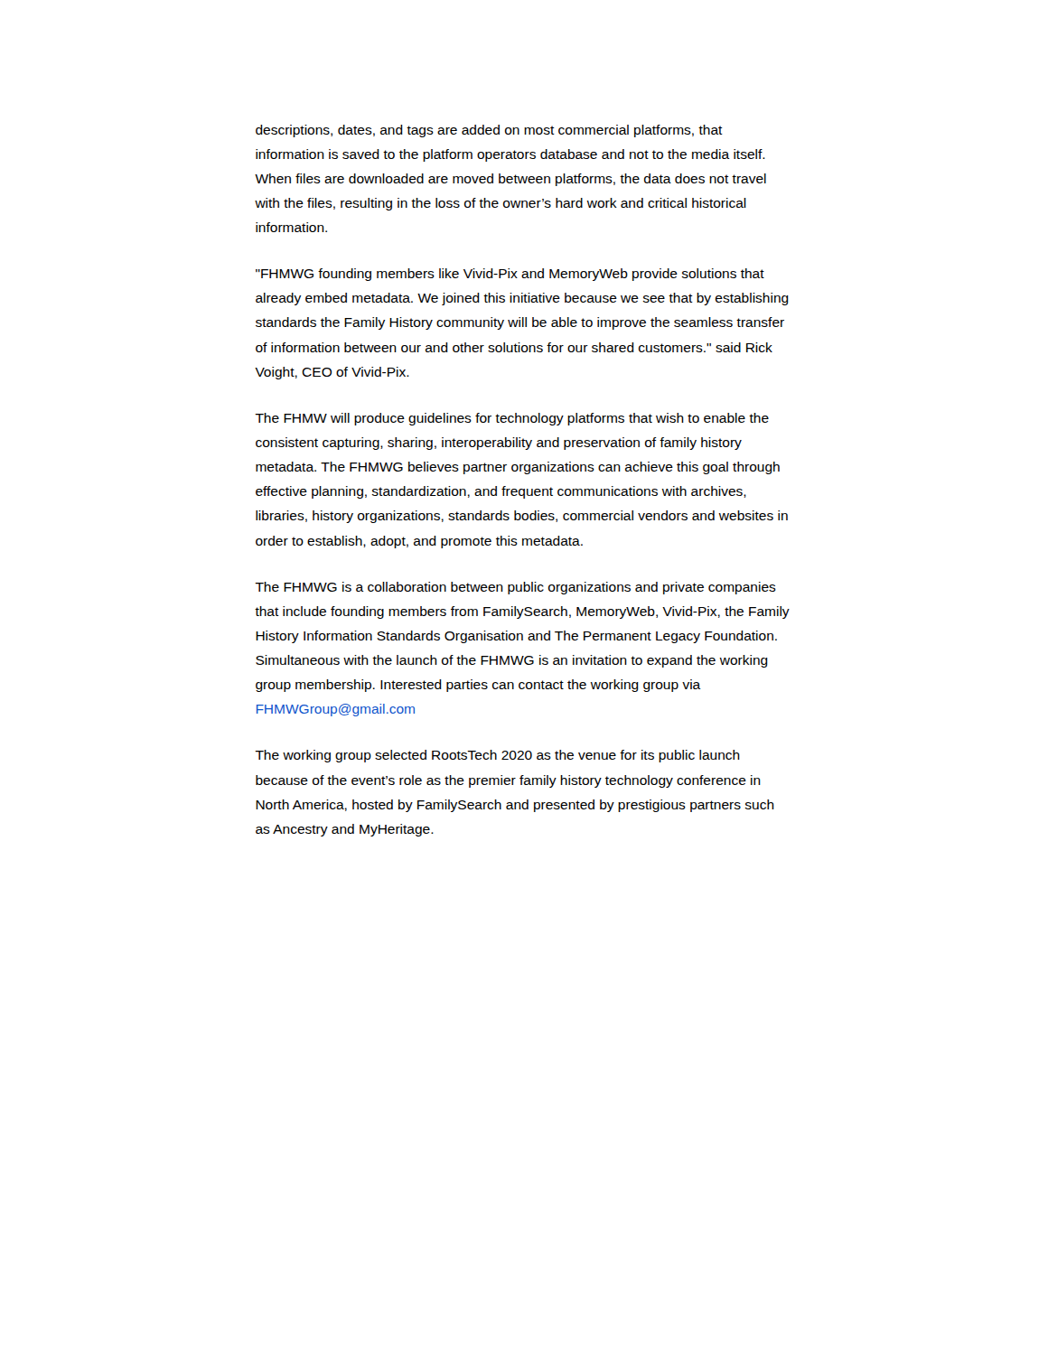descriptions, dates, and tags are added on most commercial platforms, that information is saved to the platform operators database and not to the media itself. When files are downloaded are moved between platforms, the data does not travel with the files, resulting in the loss of the owner’s hard work and critical historical information.
"FHMWG founding members like Vivid-Pix and MemoryWeb provide solutions that already embed metadata. We joined this initiative because we see that by establishing standards the Family History community will be able to improve the seamless transfer of information between our and other solutions for our shared customers." said Rick Voight, CEO of Vivid-Pix.
The FHMW will produce guidelines for technology platforms that wish to enable the consistent capturing, sharing, interoperability and preservation of family history metadata. The FHMWG believes partner organizations can achieve this goal through effective planning, standardization, and frequent communications with archives, libraries, history organizations, standards bodies, commercial vendors and websites in order to establish, adopt, and promote this metadata.
The FHMWG is a collaboration between public organizations and private companies that include founding members from FamilySearch, MemoryWeb, Vivid-Pix, the Family History Information Standards Organisation and The Permanent Legacy Foundation. Simultaneous with the launch of the FHMWG is an invitation to expand the working group membership. Interested parties can contact the working group via FHMWGroup@gmail.com
The working group selected RootsTech 2020 as the venue for its public launch because of the event’s role as the premier family history technology conference in North America, hosted by FamilySearch and presented by prestigious partners such as Ancestry and MyHeritage.